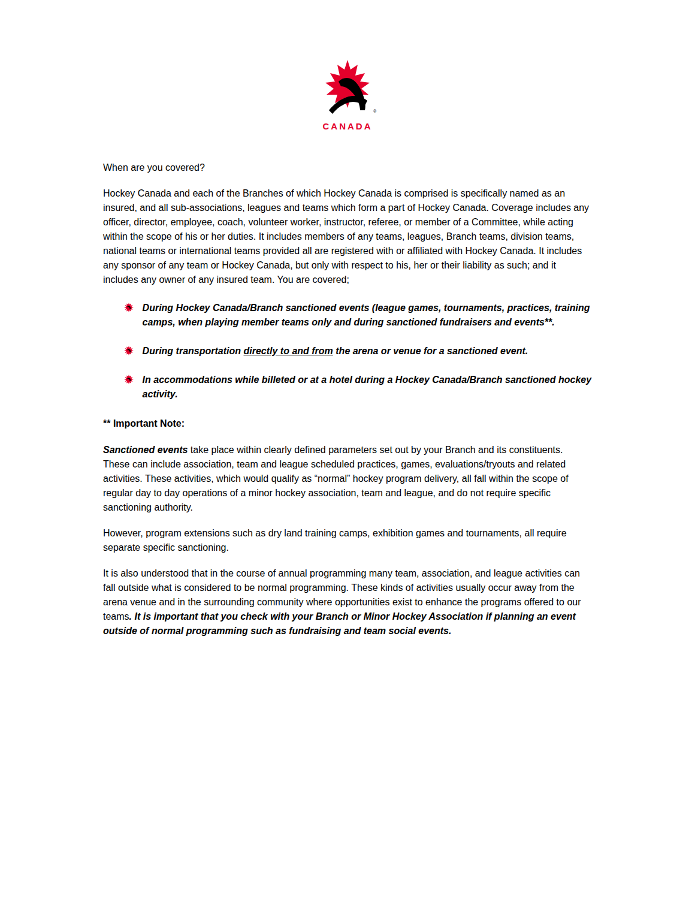® CANADA
When are you covered?
Hockey Canada and each of the Branches of which Hockey Canada is comprised is specifically named as an insured, and all sub-associations, leagues and teams which form a part of Hockey Canada. Coverage includes any officer, director, employee, coach, volunteer worker, instructor, referee, or member of a Committee, while acting within the scope of his or her duties. It includes members of any teams, leagues, Branch teams, division teams, national teams or international teams provided all are registered with or affiliated with Hockey Canada. It includes any sponsor of any team or Hockey Canada, but only with respect to his, her or their liability as such; and it includes any owner of any insured team. You are covered;
During Hockey Canada/Branch sanctioned events (league games, tournaments, practices, training camps, when playing member teams only and during sanctioned fundraisers and events**.
During transportation directly to and from the arena or venue for a sanctioned event.
In accommodations while billeted or at a hotel during a Hockey Canada/Branch sanctioned hockey activity.
** Important Note:
Sanctioned events take place within clearly defined parameters set out by your Branch and its constituents. These can include association, team and league scheduled practices, games, evaluations/tryouts and related activities. These activities, which would qualify as “normal” hockey program delivery, all fall within the scope of regular day to day operations of a minor hockey association, team and league, and do not require specific sanctioning authority.
However, program extensions such as dry land training camps, exhibition games and tournaments, all require separate specific sanctioning.
It is also understood that in the course of annual programming many team, association, and league activities can fall outside what is considered to be normal programming. These kinds of activities usually occur away from the arena venue and in the surrounding community where opportunities exist to enhance the programs offered to our teams. It is important that you check with your Branch or Minor Hockey Association if planning an event outside of normal programming such as fundraising and team social events.